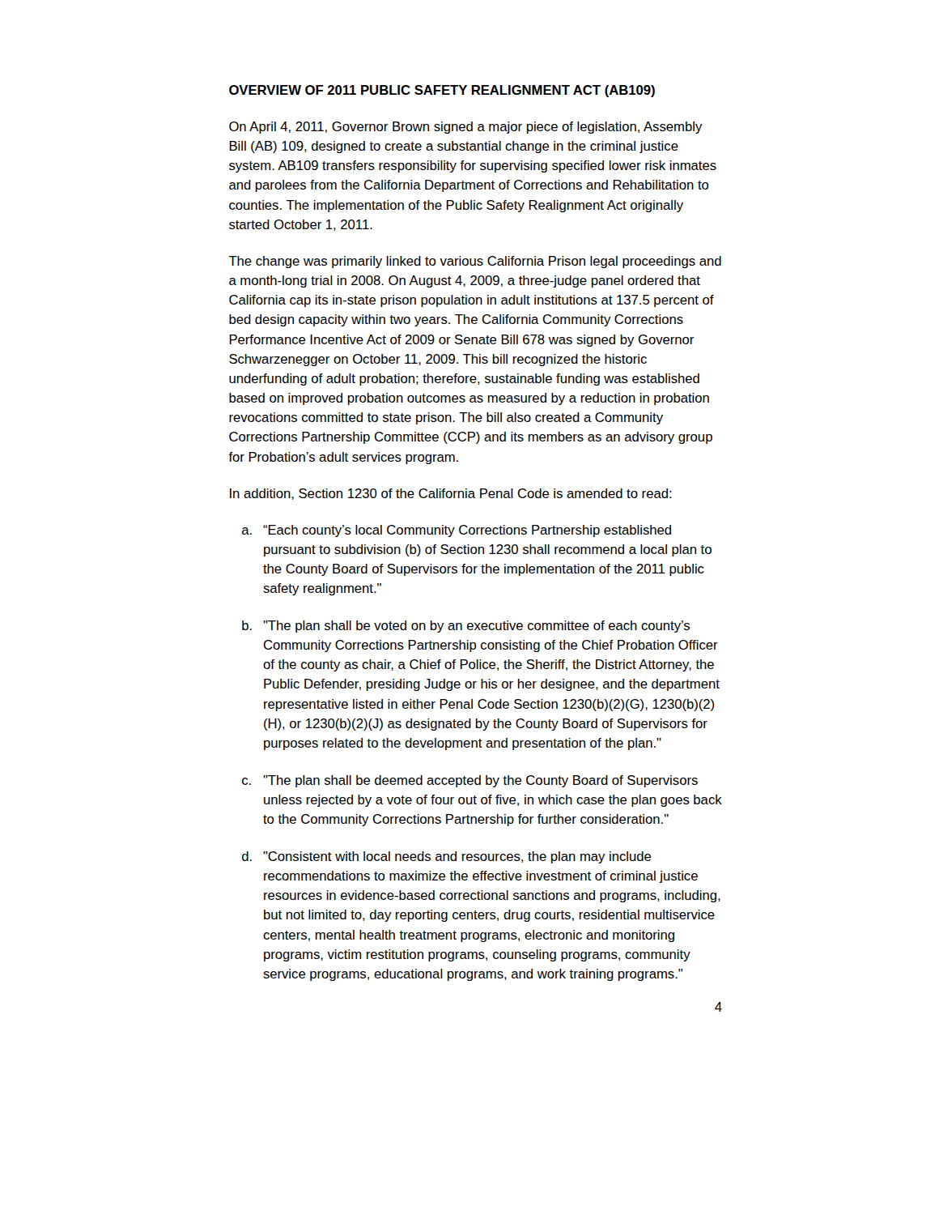OVERVIEW OF 2011 PUBLIC SAFETY REALIGNMENT ACT (AB109)
On April 4, 2011, Governor Brown signed a major piece of legislation, Assembly Bill (AB) 109, designed to create a substantial change in the criminal justice system. AB109 transfers responsibility for supervising specified lower risk inmates and parolees from the California Department of Corrections and Rehabilitation to counties. The implementation of the Public Safety Realignment Act originally started October 1, 2011.
The change was primarily linked to various California Prison legal proceedings and a month-long trial in 2008. On August 4, 2009, a three-judge panel ordered that California cap its in-state prison population in adult institutions at 137.5 percent of bed design capacity within two years. The California Community Corrections Performance Incentive Act of 2009 or Senate Bill 678 was signed by Governor Schwarzenegger on October 11, 2009. This bill recognized the historic underfunding of adult probation; therefore, sustainable funding was established based on improved probation outcomes as measured by a reduction in probation revocations committed to state prison. The bill also created a Community Corrections Partnership Committee (CCP) and its members as an advisory group for Probation’s adult services program.
In addition, Section 1230 of the California Penal Code is amended to read:
a.“Each county’s local Community Corrections Partnership established pursuant to subdivision (b) of Section 1230 shall recommend a local plan to the County Board of Supervisors for the implementation of the 2011 public safety realignment."
b."The plan shall be voted on by an executive committee of each county’s Community Corrections Partnership consisting of the Chief Probation Officer of the county as chair, a Chief of Police, the Sheriff, the District Attorney, the Public Defender, presiding Judge or his or her designee, and the department representative listed in either Penal Code Section 1230(b)(2)(G), 1230(b)(2)(H), or 1230(b)(2)(J) as designated by the County Board of Supervisors for purposes related to the development and presentation of the plan."
c."The plan shall be deemed accepted by the County Board of Supervisors unless rejected by a vote of four out of five, in which case the plan goes back to the Community Corrections Partnership for further consideration."
d."Consistent with local needs and resources, the plan may include recommendations to maximize the effective investment of criminal justice resources in evidence-based correctional sanctions and programs, including, but not limited to, day reporting centers, drug courts, residential multiservice centers, mental health treatment programs, electronic and monitoring programs, victim restitution programs, counseling programs, community service programs, educational programs, and work training programs."
4